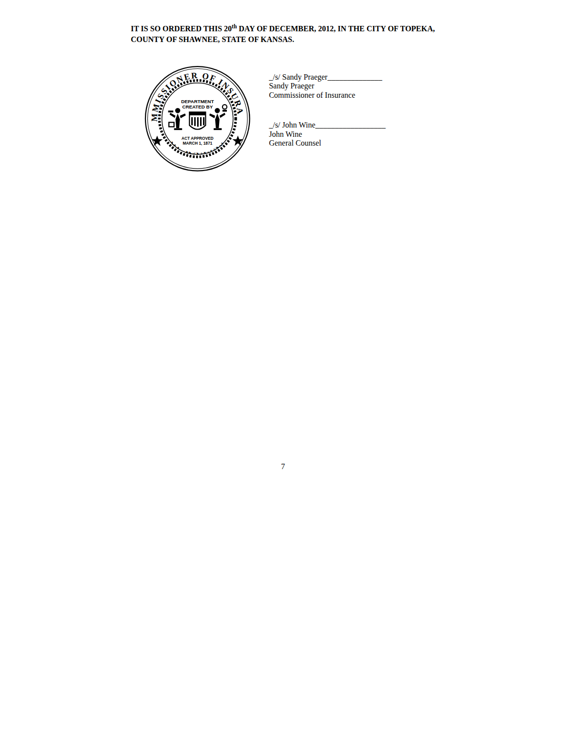IT IS SO ORDERED THIS 20th DAY OF DECEMBER, 2012, IN THE CITY OF TOPEKA, COUNTY OF SHAWNEE, STATE OF KANSAS.
COMMISSIONER OF INSURANCE OF KANSAS DEPARTMENT CREATED BY ACT APPROVED MARCH 1, 1871
_/s/ Sandy Praeger______________
Sandy Praeger
Commissioner of Insurance
_/s/ John Wine__________________
John Wine
General Counsel
7